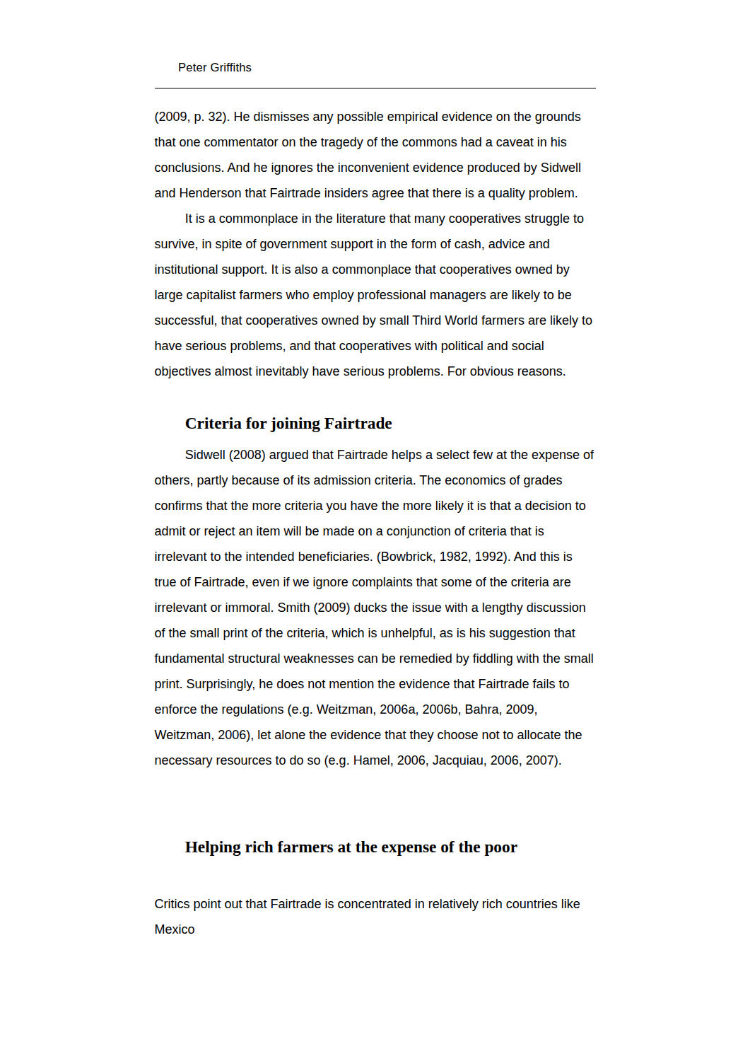Peter Griffiths
(2009, p. 32). He dismisses any possible empirical evidence on the grounds that one commentator on the tragedy of the commons had a caveat in his conclusions. And he ignores the inconvenient evidence produced by Sidwell and Henderson that Fairtrade insiders agree that there is a quality problem.
It is a commonplace in the literature that many cooperatives struggle to survive, in spite of government support in the form of cash, advice and institutional support. It is also a commonplace that cooperatives owned by large capitalist farmers who employ professional managers are likely to be successful, that cooperatives owned by small Third World farmers are likely to have serious problems, and that cooperatives with political and social objectives almost inevitably have serious problems. For obvious reasons.
Criteria for joining Fairtrade
Sidwell (2008) argued that Fairtrade helps a select few at the expense of others, partly because of its admission criteria. The economics of grades confirms that the more criteria you have the more likely it is that a decision to admit or reject an item will be made on a conjunction of criteria that is irrelevant to the intended beneficiaries. (Bowbrick, 1982, 1992). And this is true of Fairtrade, even if we ignore complaints that some of the criteria are irrelevant or immoral. Smith (2009) ducks the issue with a lengthy discussion of the small print of the criteria, which is unhelpful, as is his suggestion that fundamental structural weaknesses can be remedied by fiddling with the small print. Surprisingly, he does not mention the evidence that Fairtrade fails to enforce the regulations (e.g. Weitzman, 2006a, 2006b, Bahra, 2009, Weitzman, 2006), let alone the evidence that they choose not to allocate the necessary resources to do so (e.g. Hamel, 2006, Jacquiau, 2006, 2007).
Helping rich farmers at the expense of the poor
Critics point out that Fairtrade is concentrated in relatively rich countries like Mexico